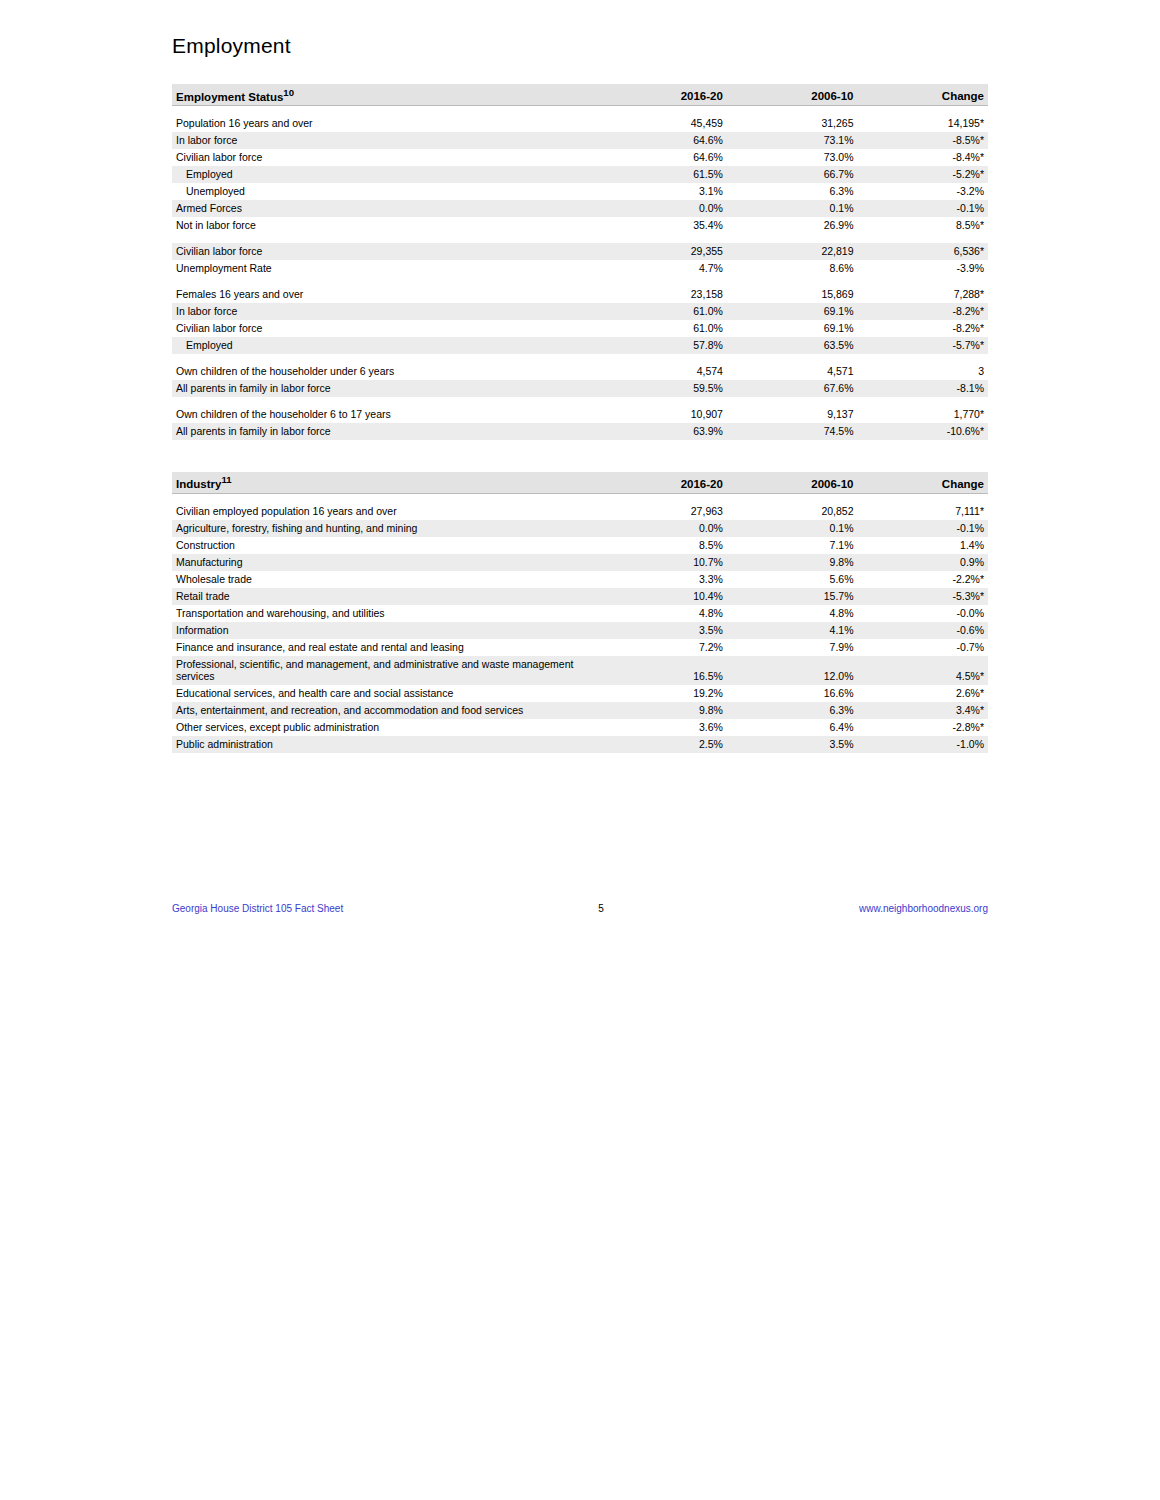Employment
| Employment Status 10 | 2016-20 | 2006-10 | Change |
| --- | --- | --- | --- |
| Population 16 years and over | 45,459 | 31,265 | 14,195* |
| In labor force | 64.6% | 73.1% | -8.5%* |
| Civilian labor force | 64.6% | 73.0% | -8.4%* |
| Employed | 61.5% | 66.7% | -5.2%* |
| Unemployed | 3.1% | 6.3% | -3.2% |
| Armed Forces | 0.0% | 0.1% | -0.1% |
| Not in labor force | 35.4% | 26.9% | 8.5%* |
| Civilian labor force | 29,355 | 22,819 | 6,536* |
| Unemployment Rate | 4.7% | 8.6% | -3.9% |
| Females 16 years and over | 23,158 | 15,869 | 7,288* |
| In labor force | 61.0% | 69.1% | -8.2%* |
| Civilian labor force | 61.0% | 69.1% | -8.2%* |
| Employed | 57.8% | 63.5% | -5.7%* |
| Own children of the householder under 6 years | 4,574 | 4,571 | 3 |
| All parents in family in labor force | 59.5% | 67.6% | -8.1% |
| Own children of the householder 6 to 17 years | 10,907 | 9,137 | 1,770* |
| All parents in family in labor force | 63.9% | 74.5% | -10.6%* |
| Industry 11 | 2016-20 | 2006-10 | Change |
| --- | --- | --- | --- |
| Civilian employed population 16 years and over | 27,963 | 20,852 | 7,111* |
| Agriculture, forestry, fishing and hunting, and mining | 0.0% | 0.1% | -0.1% |
| Construction | 8.5% | 7.1% | 1.4% |
| Manufacturing | 10.7% | 9.8% | 0.9% |
| Wholesale trade | 3.3% | 5.6% | -2.2%* |
| Retail trade | 10.4% | 15.7% | -5.3%* |
| Transportation and warehousing, and utilities | 4.8% | 4.8% | -0.0% |
| Information | 3.5% | 4.1% | -0.6% |
| Finance and insurance, and real estate and rental and leasing | 7.2% | 7.9% | -0.7% |
| Professional, scientific, and management, and administrative and waste management services | 16.5% | 12.0% | 4.5%* |
| Educational services, and health care and social assistance | 19.2% | 16.6% | 2.6%* |
| Arts, entertainment, and recreation, and accommodation and food services | 9.8% | 6.3% | 3.4%* |
| Other services, except public administration | 3.6% | 6.4% | -2.8%* |
| Public administration | 2.5% | 3.5% | -1.0% |
Georgia House District 105 Fact Sheet 5 www.neighborhoodnexus.org